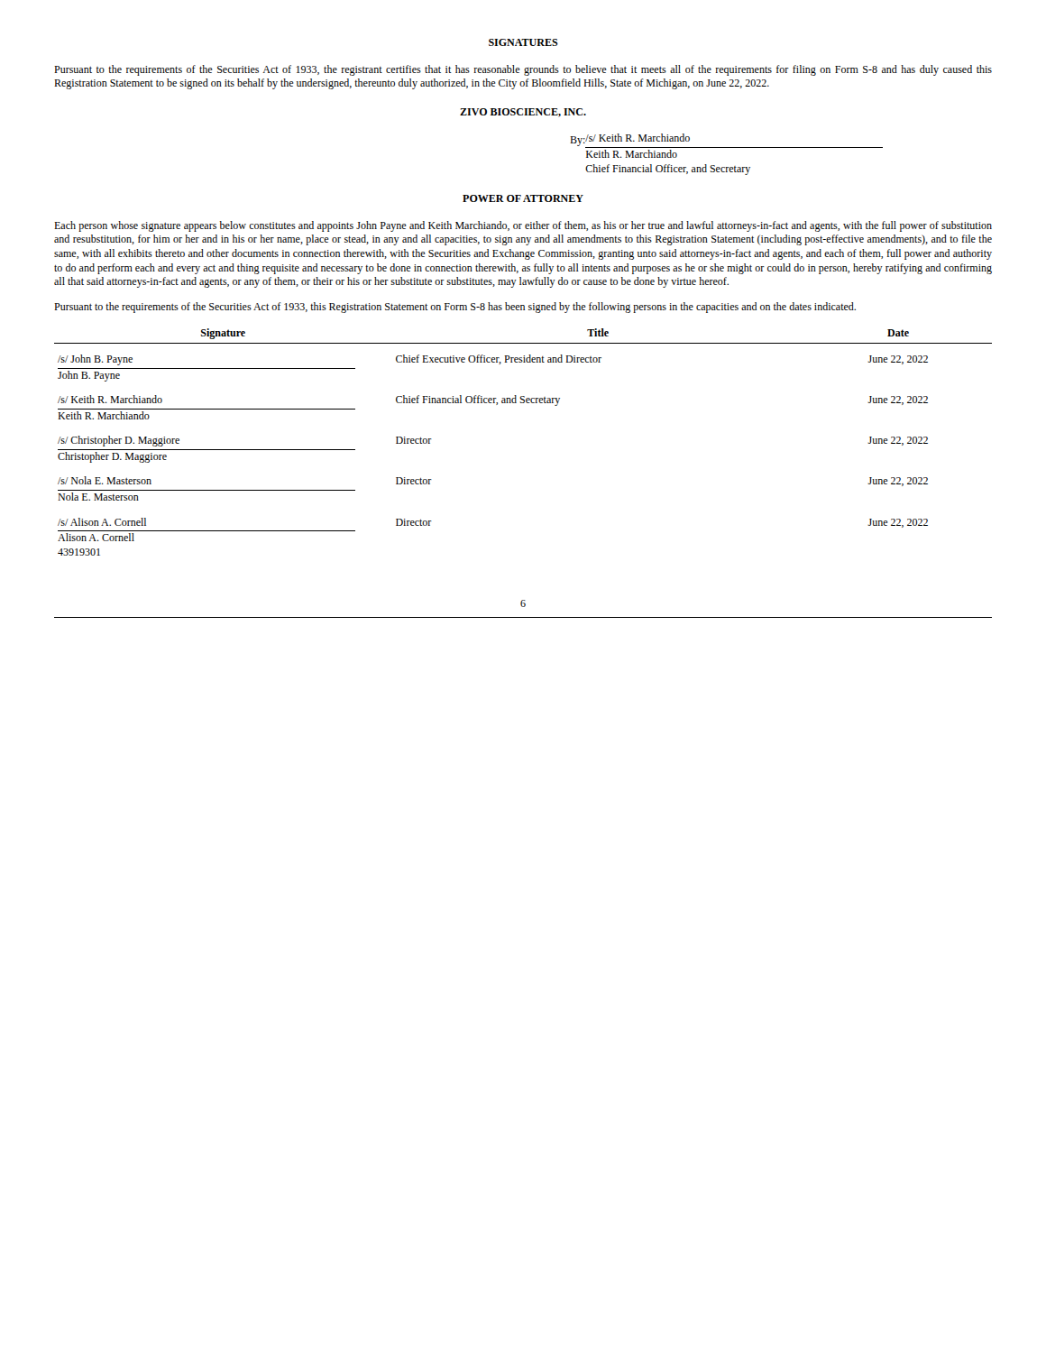SIGNATURES
Pursuant to the requirements of the Securities Act of 1933, the registrant certifies that it has reasonable grounds to believe that it meets all of the requirements for filing on Form S-8 and has duly caused this Registration Statement to be signed on its behalf by the undersigned, thereunto duly authorized, in the City of Bloomfield Hills, State of Michigan, on June 22, 2022.
ZIVO BIOSCIENCE, INC.
| By: | /s/ Keith R. Marchiando |
| | Keith R. Marchiando |
| | Chief Financial Officer, and Secretary |
POWER OF ATTORNEY
Each person whose signature appears below constitutes and appoints John Payne and Keith Marchiando, or either of them, as his or her true and lawful attorneys-in-fact and agents, with the full power of substitution and resubstitution, for him or her and in his or her name, place or stead, in any and all capacities, to sign any and all amendments to this Registration Statement (including post-effective amendments), and to file the same, with all exhibits thereto and other documents in connection therewith, with the Securities and Exchange Commission, granting unto said attorneys-in-fact and agents, and each of them, full power and authority to do and perform each and every act and thing requisite and necessary to be done in connection therewith, as fully to all intents and purposes as he or she might or could do in person, hereby ratifying and confirming all that said attorneys-in-fact and agents, or any of them, or their or his or her substitute or substitutes, may lawfully do or cause to be done by virtue hereof.
Pursuant to the requirements of the Securities Act of 1933, this Registration Statement on Form S-8 has been signed by the following persons in the capacities and on the dates indicated.
| Signature | Title | Date |
| --- | --- | --- |
| /s/ John B. Payne John B. Payne | Chief Executive Officer, President and Director | June 22, 2022 |
| /s/ Keith R. Marchiando Keith R. Marchiando | Chief Financial Officer, and Secretary | June 22, 2022 |
| /s/ Christopher D. Maggiore Christopher D. Maggiore | Director | June 22, 2022 |
| /s/ Nola E. Masterson Nola E. Masterson | Director | June 22, 2022 |
| /s/ Alison A. Cornell Alison A. Cornell 43919301 | Director | June 22, 2022 |
6